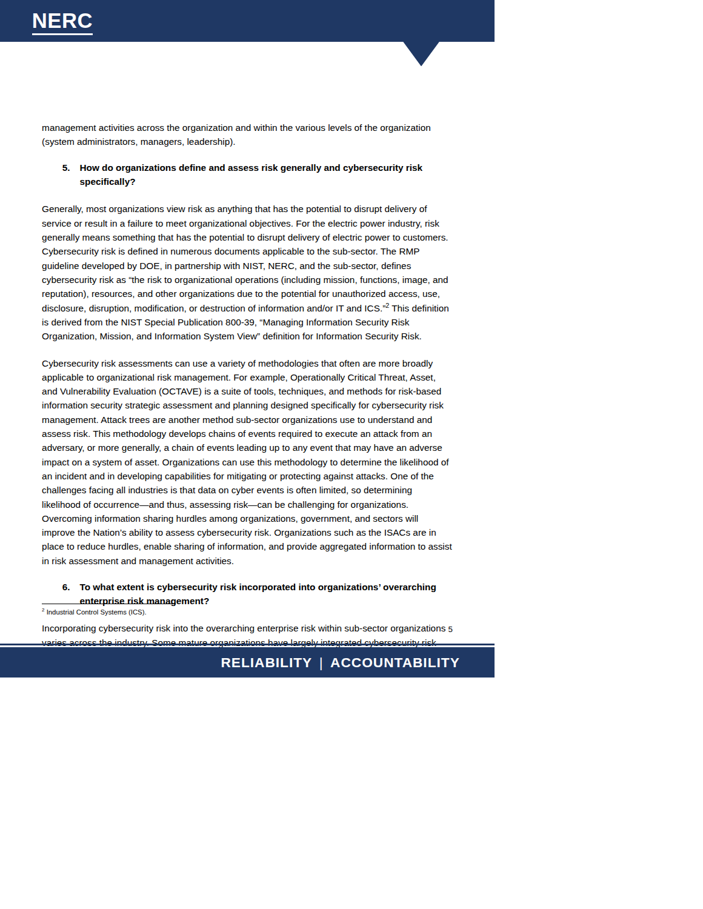NERC
management activities across the organization and within the various levels of the organization (system administrators, managers, leadership).
5.
How do organizations define and assess risk generally and cybersecurity risk specifically?
Generally, most organizations view risk as anything that has the potential to disrupt delivery of service or result in a failure to meet organizational objectives. For the electric power industry, risk generally means something that has the potential to disrupt delivery of electric power to customers. Cybersecurity risk is defined in numerous documents applicable to the sub-sector. The RMP guideline developed by DOE, in partnership with NIST, NERC, and the sub-sector, defines cybersecurity risk as “the risk to organizational operations (including mission, functions, image, and reputation), resources, and other organizations due to the potential for unauthorized access, use, disclosure, disruption, modification, or destruction of information and/or IT and ICS.”2 This definition is derived from the NIST Special Publication 800-39, “Managing Information Security Risk Organization, Mission, and Information System View” definition for Information Security Risk.
Cybersecurity risk assessments can use a variety of methodologies that often are more broadly applicable to organizational risk management. For example, Operationally Critical Threat, Asset, and Vulnerability Evaluation (OCTAVE) is a suite of tools, techniques, and methods for risk-based information security strategic assessment and planning designed specifically for cybersecurity risk management. Attack trees are another method sub-sector organizations use to understand and assess risk. This methodology develops chains of events required to execute an attack from an adversary, or more generally, a chain of events leading up to any event that may have an adverse impact on a system of asset. Organizations can use this methodology to determine the likelihood of an incident and in developing capabilities for mitigating or protecting against attacks. One of the challenges facing all industries is that data on cyber events is often limited, so determining likelihood of occurrence—and thus, assessing risk—can be challenging for organizations. Overcoming information sharing hurdles among organizations, government, and sectors will improve the Nation’s ability to assess cybersecurity risk. Organizations such as the ISACs are in place to reduce hurdles, enable sharing of information, and provide aggregated information to assist in risk assessment and management activities.
6.
To what extent is cybersecurity risk incorporated into organizations’ overarching enterprise risk management?
Incorporating cybersecurity risk into the overarching enterprise risk within sub-sector organizations varies across the industry. Some mature organizations have largely integrated cybersecurity risk into enterprise risk management activities. NERC is applying a risk management approach to the mandatory standard
2 Industrial Control Systems (ICS).
5
RELIABILITY|ACCOUNTABILITY